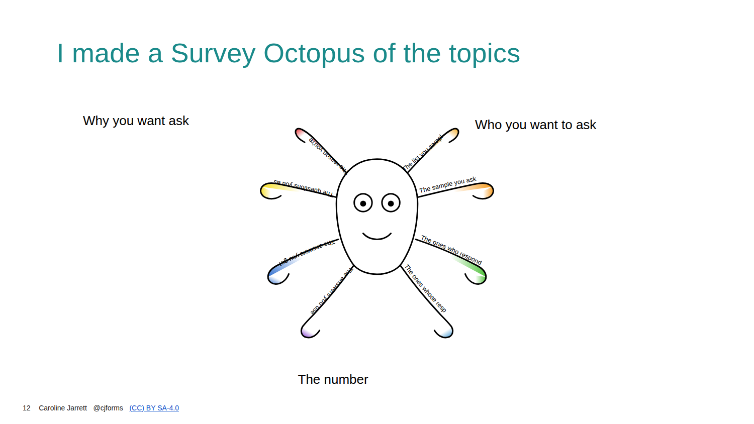I made a Survey Octopus of the topics
Why you want ask
Who you want to ask
The number
The reason you're doing it The questions you ask The answers you get The answers you use The ones whose responses you use The ones who respond The sample you ask The list you sample from
Survey Octopus diagram with tentacles labelled: The reason you're doing it; The questions you ask; The answers you get; The answers you use; The ones whose responses you use; The ones who respond; The sample you ask; The list you sample from.
12 Caroline Jarrett @cjforms (CC) BY SA-4.0